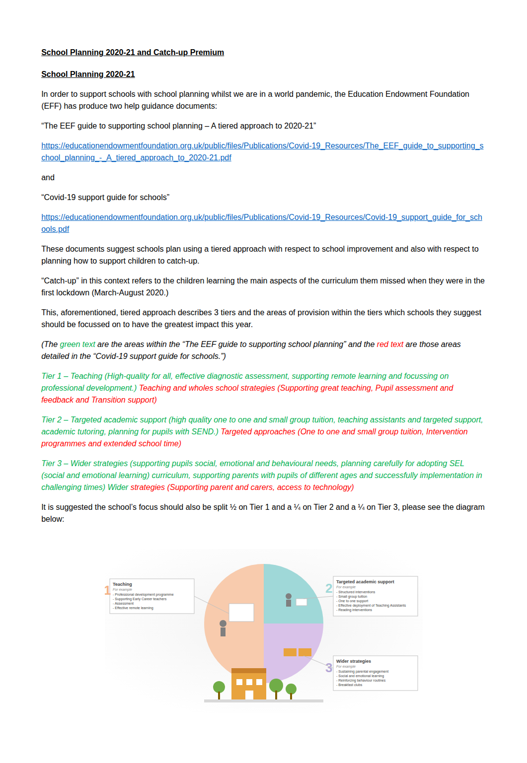School Planning 2020-21 and Catch-up Premium
School Planning 2020-21
In order to support schools with school planning whilst we are in a world pandemic, the Education Endowment Foundation (EFF) has produce two help guidance documents:
“The EEF guide to supporting school planning – A tiered approach to 2020-21”
https://educationendowmentfoundation.org.uk/public/files/Publications/Covid-19_Resources/The_EEF_guide_to_supporting_school_planning_-_A_tiered_approach_to_2020-21.pdf
and
“Covid-19 support guide for schools”
https://educationendowmentfoundation.org.uk/public/files/Publications/Covid-19_Resources/Covid-19_support_guide_for_schools.pdf
These documents suggest schools plan using a tiered approach with respect to school improvement and also with respect to planning how to support children to catch-up.
“Catch-up” in this context refers to the children learning the main aspects of the curriculum them missed when they were in the first lockdown (March-August 2020.)
This, aforementioned, tiered approach describes 3 tiers and the areas of provision within the tiers which schools they suggest should be focussed on to have the greatest impact this year.
(The green text are the areas within the “The EEF guide to supporting school planning” and the red text are those areas detailed in the “Covid-19 support guide for schools.”)
Tier 1 – Teaching (High-quality for all, effective diagnostic assessment, supporting remote learning and focussing on professional development.) Teaching and wholes school strategies (Supporting great teaching, Pupil assessment and feedback and Transition support)
Tier 2 – Targeted academic support (high quality one to one and small group tuition, teaching assistants and targeted support, academic tutoring, planning for pupils with SEND.) Targeted approaches (One to one and small group tuition, Intervention programmes and extended school time)
Tier 3 – Wider strategies (supporting pupils social, emotional and behavioural needs, planning carefully for adopting SEL (social and emotional learning) curriculum, supporting parents with pupils of different ages and successfully implementation in challenging times) Wider strategies (Supporting parent and carers, access to technology)
It is suggested the school’s focus should also be split ½ on Tier 1 and a ¼ on Tier 2 and a ¼ on Tier 3, please see the diagram below:
Teaching For example - Professional development programme - Supporting Early Career teachers - Assessment - Effective remote learning 1 Targeted academic support For example - Structured interventions - Small group tuition - One to one support - Effective deployment of Teaching Assistants - Reading interventions 2 Wider strategies For example - Sustaining parental engagement - Social and emotional learning - Reinforcing behaviour routines - Breakfast clubs 3